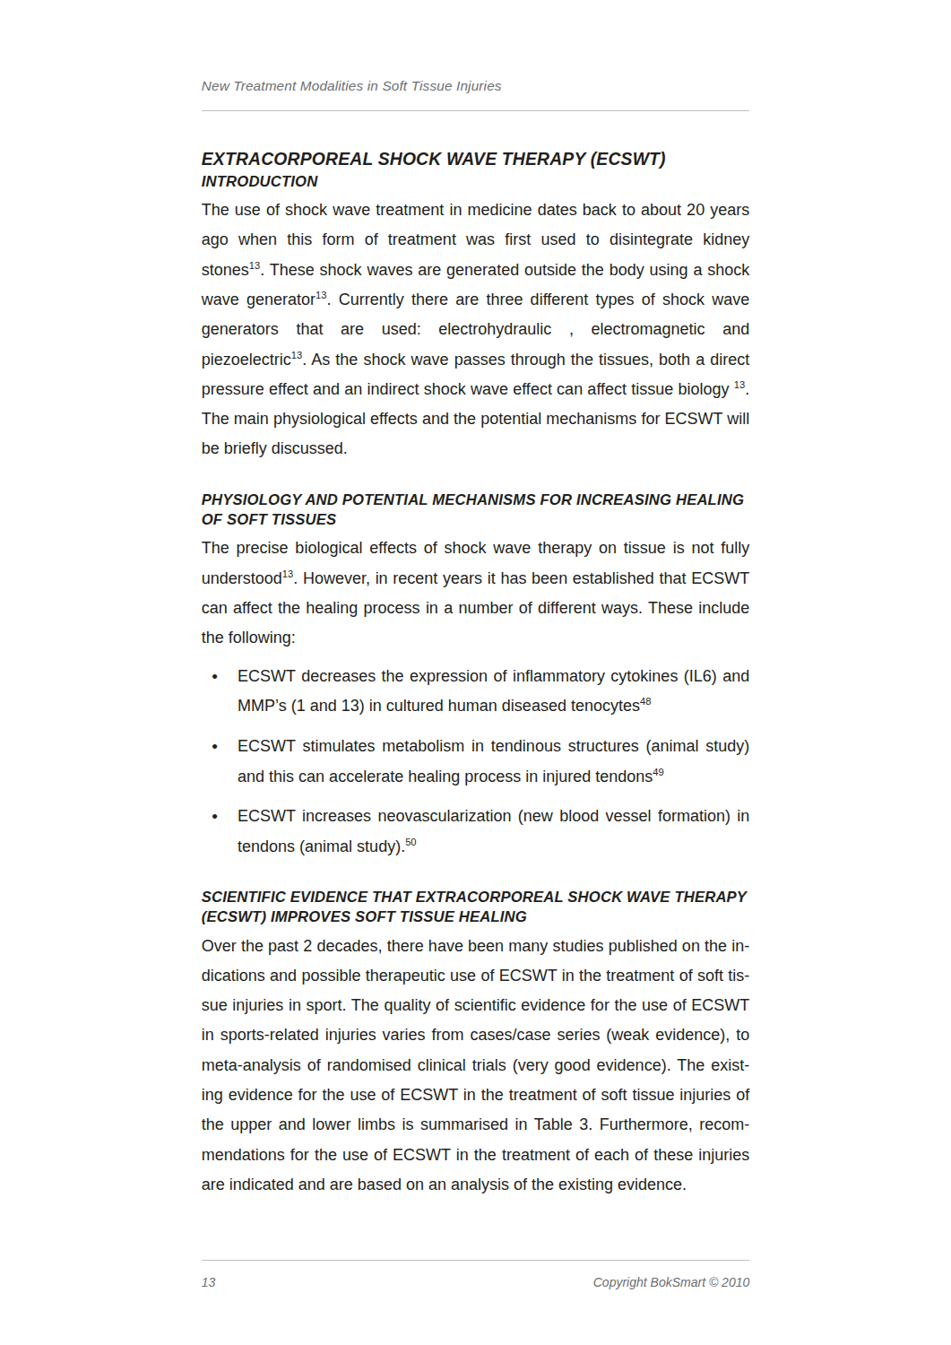New Treatment Modalities in Soft Tissue Injuries
EXTRACORPOREAL SHOCK WAVE THERAPY (ECSWT)
INTRODUCTION
The use of shock wave treatment in medicine dates back to about 20 years ago when this form of treatment was first used to disintegrate kidney stones13. These shock waves are generated outside the body using a shock wave generator13. Currently there are three different types of shock wave generators that are used: electrohydraulic , electromagnetic and piezoelectric13. As the shock wave passes through the tissues, both a direct pressure effect and an indirect shock wave effect can affect tissue biology 13. The main physiological effects and the potential mechanisms for ECSWT will be briefly discussed.
PHYSIOLOGY AND POTENTIAL MECHANISMS FOR INCREASING HEALING OF SOFT TISSUES
The precise biological effects of shock wave therapy on tissue is not fully understood13. However, in recent years it has been established that ECSWT can affect the healing process in a number of different ways. These include the following:
ECSWT decreases the expression of inflammatory cytokines (IL6) and MMP’s (1 and 13) in cultured human diseased tenocytes48
ECSWT stimulates metabolism in tendinous structures (animal study) and this can accelerate healing process in injured tendons49
ECSWT increases neovascularization (new blood vessel formation) in tendons (animal study).50
SCIENTIFIC EVIDENCE THAT EXTRACORPOREAL SHOCK WAVE THERAPY (ECSWT) IMPROVES SOFT TISSUE HEALING
Over the past 2 decades, there have been many studies published on the indications and possible therapeutic use of ECSWT in the treatment of soft tissue injuries in sport. The quality of scientific evidence for the use of ECSWT in sports-related injuries varies from cases/case series (weak evidence), to meta-analysis of randomised clinical trials (very good evidence). The existing evidence for the use of ECSWT in the treatment of soft tissue injuries of the upper and lower limbs is summarised in Table 3. Furthermore, recommendations for the use of ECSWT in the treatment of each of these injuries are indicated and are based on an analysis of the existing evidence.
13 Copyright BokSmart © 2010